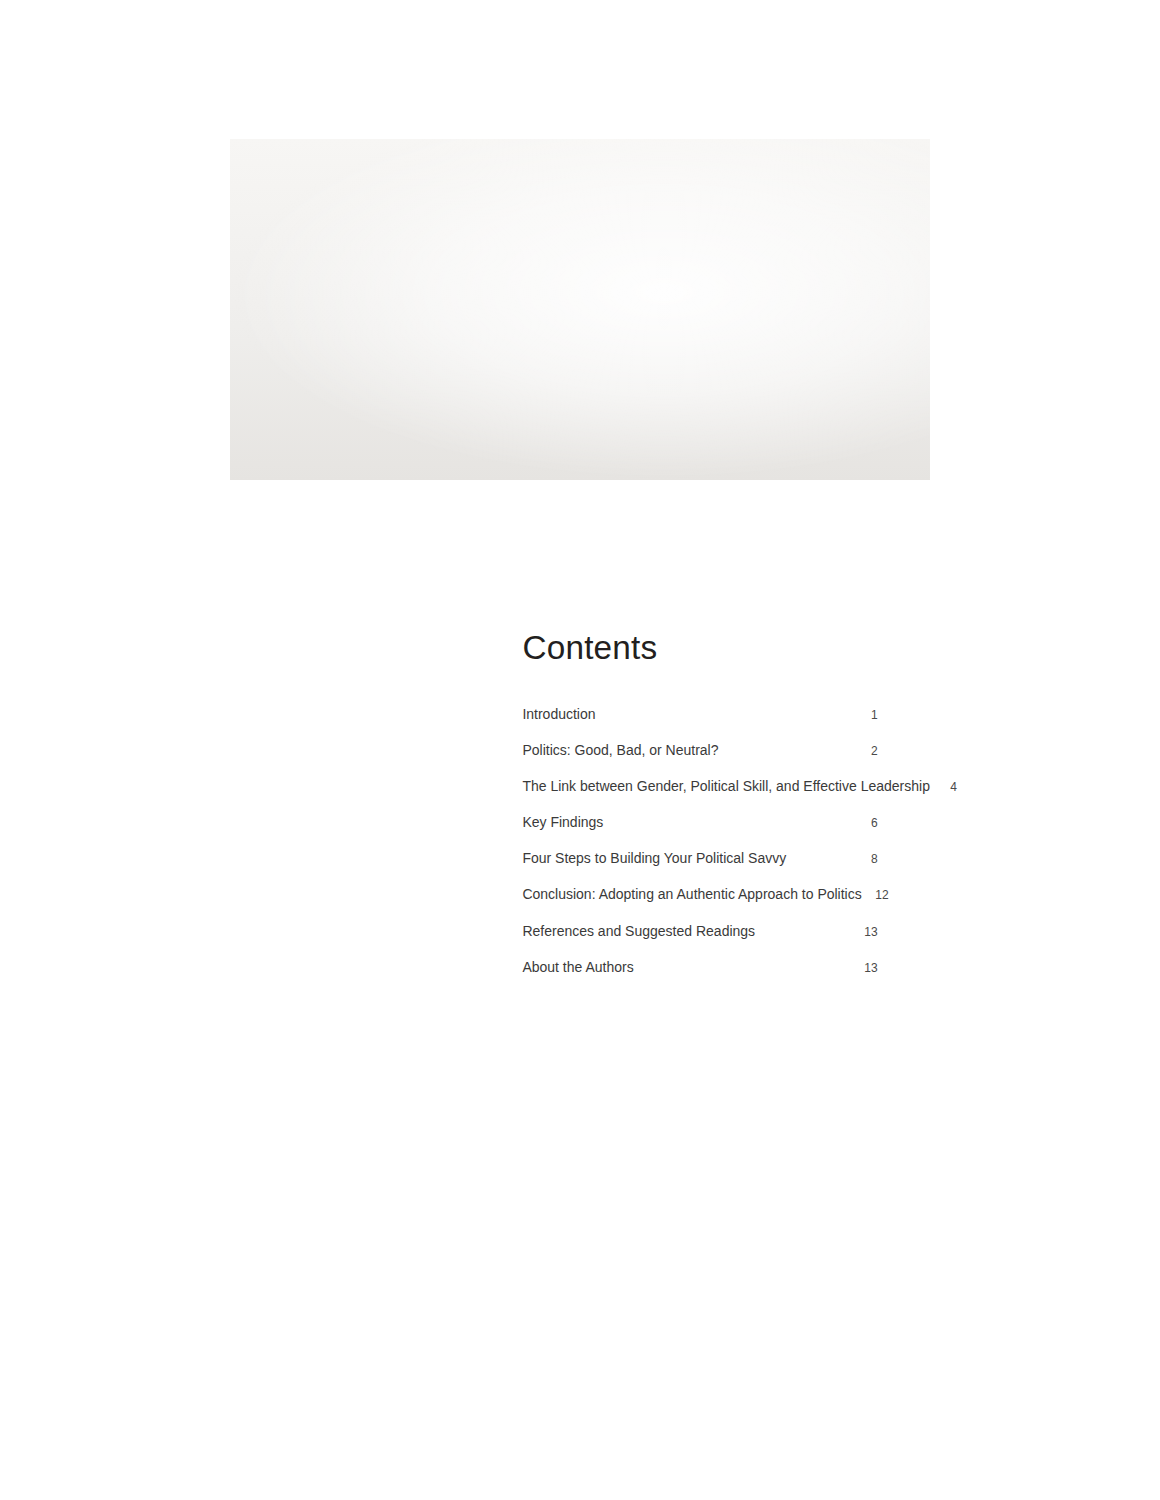Contents
Introduction 1
Politics: Good, Bad, or Neutral? 2
The Link between Gender, Political Skill, and Effective Leadership 4
Key Findings 6
Four Steps to Building Your Political Savvy 8
Conclusion: Adopting an Authentic Approach to Politics 12
References and Suggested Readings 13
About the Authors 13